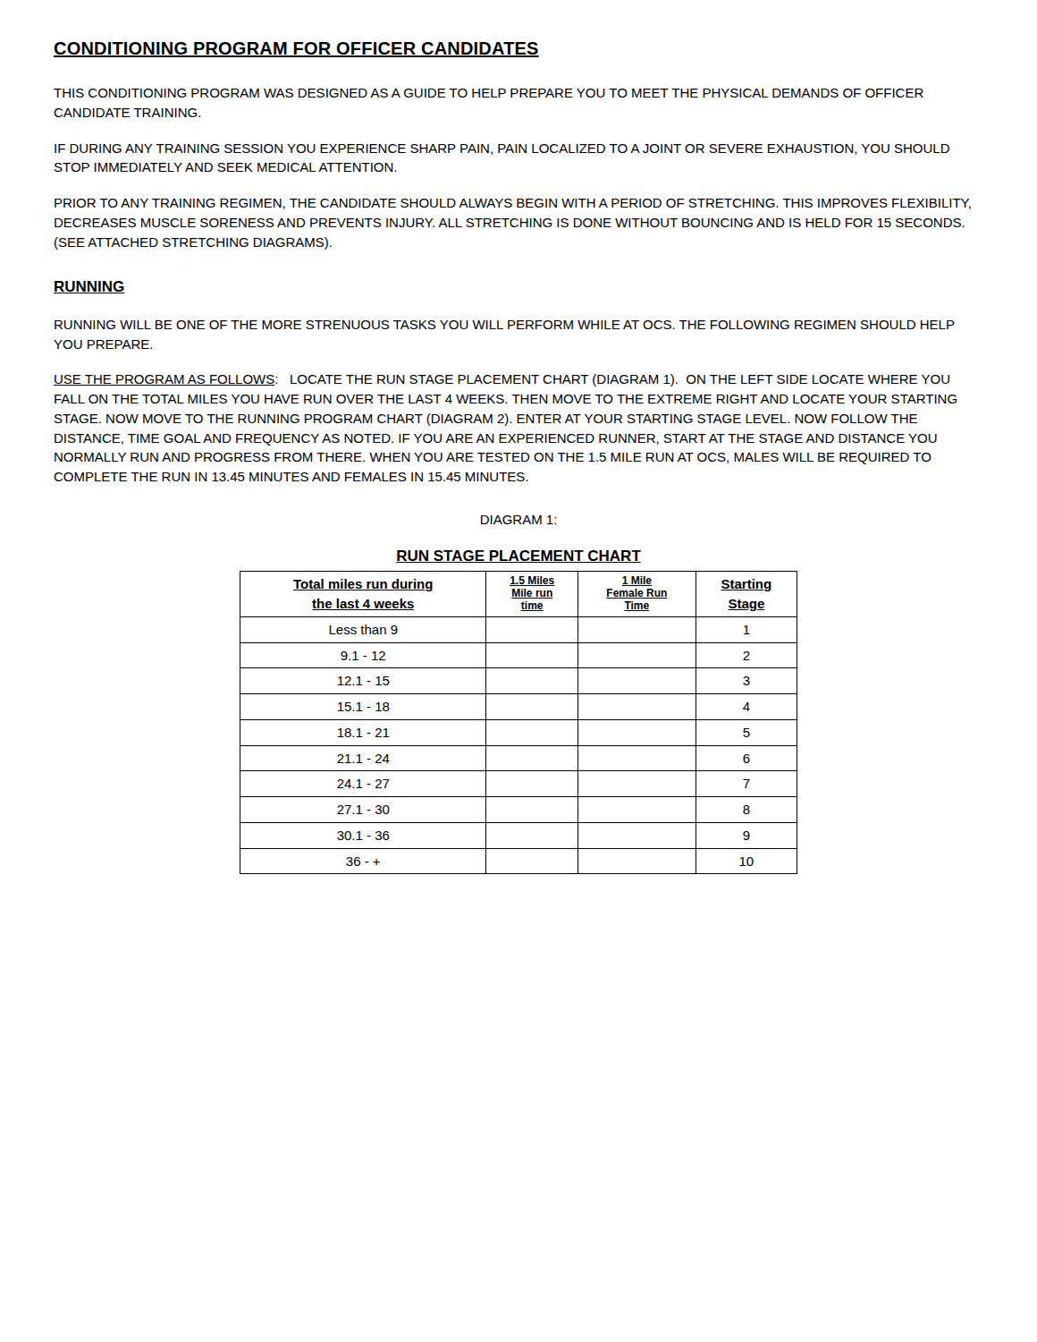CONDITIONING PROGRAM FOR OFFICER CANDIDATES
THIS CONDITIONING PROGRAM WAS DESIGNED AS A GUIDE TO HELP PREPARE YOU TO MEET THE PHYSICAL DEMANDS OF OFFICER CANDIDATE TRAINING.
IF DURING ANY TRAINING SESSION YOU EXPERIENCE SHARP PAIN, PAIN LOCALIZED TO A JOINT OR SEVERE EXHAUSTION, YOU SHOULD STOP IMMEDIATELY AND SEEK MEDICAL ATTENTION.
PRIOR TO ANY TRAINING REGIMEN, THE CANDIDATE SHOULD ALWAYS BEGIN WITH A PERIOD OF STRETCHING. THIS IMPROVES FLEXIBILITY, DECREASES MUSCLE SORENESS AND PREVENTS INJURY. ALL STRETCHING IS DONE WITHOUT BOUNCING AND IS HELD FOR 15 SECONDS. (SEE ATTACHED STRETCHING DIAGRAMS).
RUNNING
RUNNING WILL BE ONE OF THE MORE STRENUOUS TASKS YOU WILL PERFORM WHILE AT OCS. THE FOLLOWING REGIMEN SHOULD HELP YOU PREPARE.
USE THE PROGRAM AS FOLLOWS: LOCATE THE RUN STAGE PLACEMENT CHART (DIAGRAM 1). ON THE LEFT SIDE LOCATE WHERE YOU FALL ON THE TOTAL MILES YOU HAVE RUN OVER THE LAST 4 WEEKS. THEN MOVE TO THE EXTREME RIGHT AND LOCATE YOUR STARTING STAGE. NOW MOVE TO THE RUNNING PROGRAM CHART (DIAGRAM 2). ENTER AT YOUR STARTING STAGE LEVEL. NOW FOLLOW THE DISTANCE, TIME GOAL AND FREQUENCY AS NOTED. IF YOU ARE AN EXPERIENCED RUNNER, START AT THE STAGE AND DISTANCE YOU NORMALLY RUN AND PROGRESS FROM THERE. WHEN YOU ARE TESTED ON THE 1.5 MILE RUN AT OCS, MALES WILL BE REQUIRED TO COMPLETE THE RUN IN 13.45 MINUTES AND FEMALES IN 15.45 MINUTES.
DIAGRAM 1:
RUN STAGE PLACEMENT CHART
| Total miles run during the last 4 weeks | 1.5 Miles Mile run time | 1 Mile Female Run Time | Starting Stage |
| --- | --- | --- | --- |
| Less than 9 | | | 1 |
| 9.1 - 12 | | | 2 |
| 12.1 - 15 | | | 3 |
| 15.1 - 18 | | | 4 |
| 18.1 - 21 | | | 5 |
| 21.1 - 24 | | | 6 |
| 24.1 - 27 | | | 7 |
| 27.1 - 30 | | | 8 |
| 30.1 - 36 | | | 9 |
| 36 - + | | | 10 |